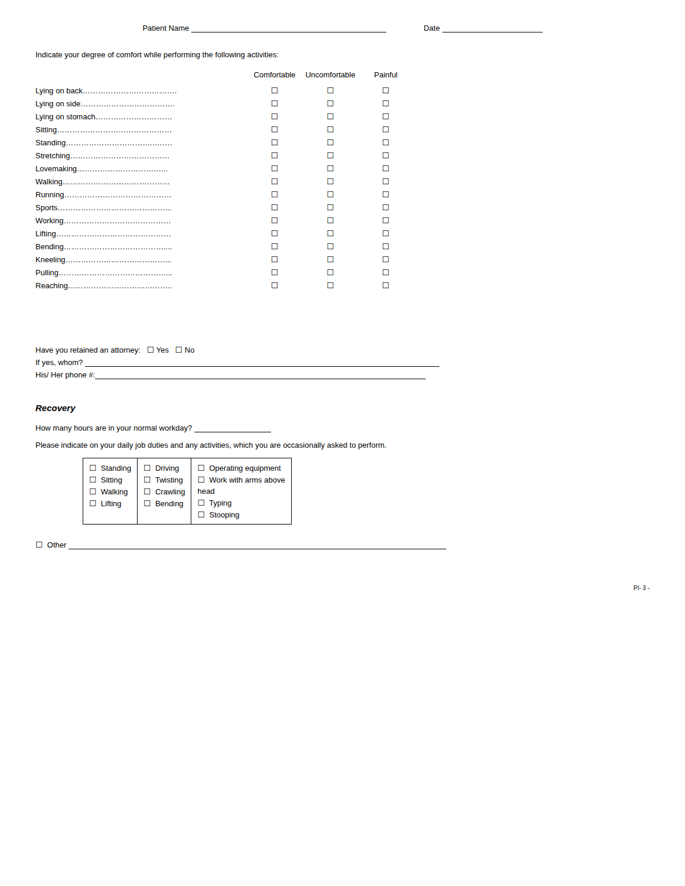Patient Name Date
Indicate your degree of comfort while performing the following activities:
| | Comfortable | Uncomfortable | Painful |
| --- | --- | --- | --- |
| Lying on back………………………………. | ☐ | ☐ | ☐ |
| Lying on side………………………………. | ☐ | ☐ | ☐ |
| Lying on stomach………………………… | ☐ | ☐ | ☐ |
| Sitting……………………………………… | ☐ | ☐ | ☐ |
| Standing……………………………..……. | ☐ | ☐ | ☐ |
| Stretching………………………………… | ☐ | ☐ | ☐ |
| Lovemaking……………………………... | ☐ | ☐ | ☐ |
| Walking…………………………………… | ☐ | ☐ | ☐ |
| Running…………………………………… | ☐ | ☐ | ☐ |
| Sports……………………………………... | ☐ | ☐ | ☐ |
| Working…………………………………… | ☐ | ☐ | ☐ |
| Lifting……………………………………… | ☐ | ☐ | ☐ |
| Bending………………………………….... | ☐ | ☐ | ☐ |
| Kneeling…………………………………... | ☐ | ☐ | ☐ |
| Pulling……………………………………... | ☐ | ☐ | ☐ |
| Reaching………………………………….. | ☐ | ☐ | ☐ |
Have you retained an attorney: ☐ Yes ☐ No
If yes, whom?
His/ Her phone #:
Recovery
How many hours are in your normal workday?
Please indicate on your daily job duties and any activities, which you are occasionally asked to perform.
| ☐ Standing ☐ Sitting ☐ Walking ☐ Lifting | ☐ Driving ☐ Twisting ☐ Crawling ☐ Bending | ☐ Operating equipment ☐ Work with arms above head ☐ Typing ☐ Stooping |
☐ Other
PI- 3 -